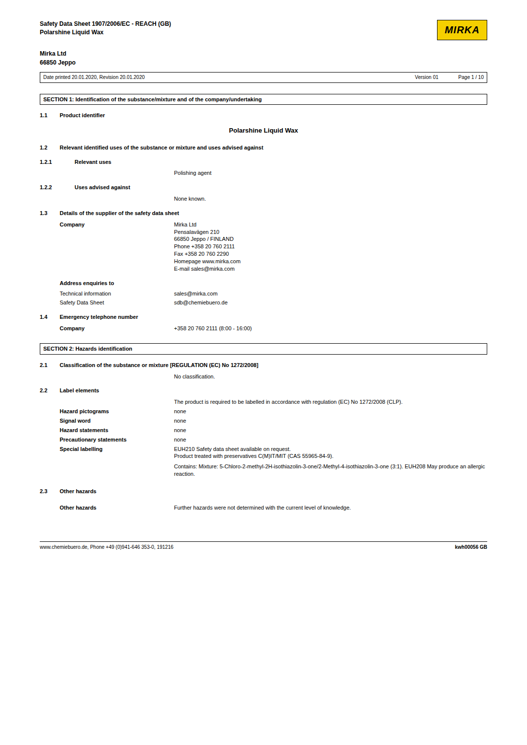Safety Data Sheet 1907/2006/EC - REACH (GB)
Polarshine Liquid Wax
MIRKA
Mirka Ltd
66850 Jeppo
Date printed 20.01.2020, Revision 20.01.2020
Version 01 Page 1 / 10
SECTION 1: Identification of the substance/mixture and of the company/undertaking
1.1
Product identifier
Polarshine Liquid Wax
1.2
Relevant identified uses of the substance or mixture and uses advised against
1.2.1
Relevant uses
Polishing agent
1.2.2
Uses advised against
None known.
1.3
Details of the supplier of the safety data sheet
Company
Mirka Ltd
Pensalavägen 210
66850 Jeppo / FINLAND
Phone +358 20 760 2111
Fax +358 20 760 2290
Homepage www.mirka.com
E-mail sales@mirka.com
Address enquiries to
Technical information
sales@mirka.com
Safety Data Sheet
sdb@chemiebuero.de
1.4
Emergency telephone number
Company
+358 20 760 2111 (8:00 - 16:00)
SECTION 2: Hazards identification
2.1
Classification of the substance or mixture [REGULATION (EC) No 1272/2008]
No classification.
2.2
Label elements
The product is required to be labelled in accordance with regulation (EC) No 1272/2008 (CLP).
Hazard pictograms
none
Signal word
none
Hazard statements
none
Precautionary statements
none
Special labelling
EUH210 Safety data sheet available on request.
Product treated with preservatives C(M)IT/MIT (CAS 55965-84-9).
Contains: Mixture: 5-Chloro-2-methyl-2H-isothiazolin-3-one/2-Methyl-4-isothiazolin-3-one (3:1). EUH208 May produce an allergic reaction.
2.3
Other hazards
Other hazards
Further hazards were not determined with the current level of knowledge.
www.chemiebuero.de, Phone +49 (0)941-646 353-0, 191216
kwh00056 GB